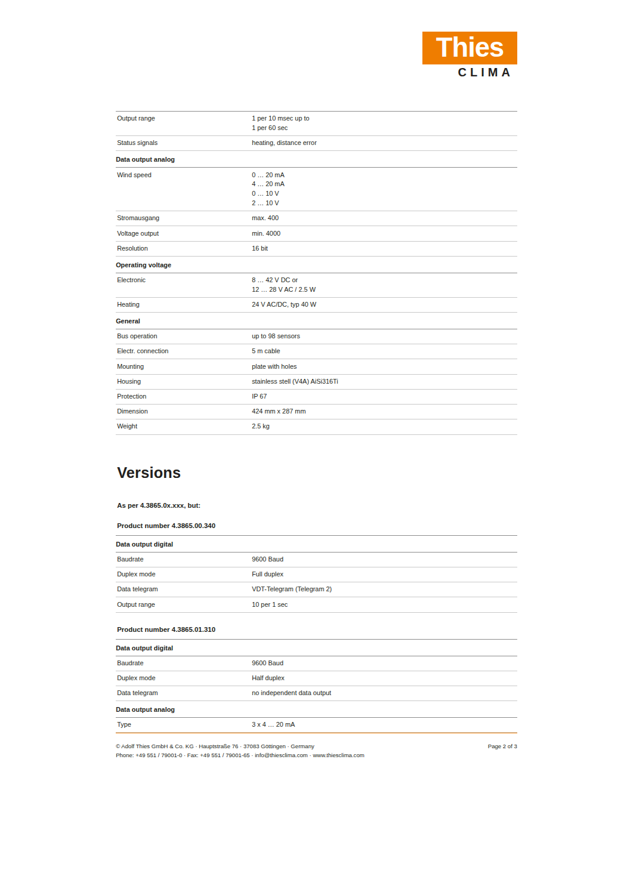Thies
CLIMA
| Output range | 1 per 10 msec up to 1 per 60 sec |
| Status signals | heating, distance error |
| Data output analog |
| Wind speed | 0 … 20 mA 4 … 20 mA 0 … 10 V 2 … 10 V |
| Stromausgang | max. 400 |
| Voltage output | min. 4000 |
| Resolution | 16 bit |
| Operating voltage |
| Electronic | 8 … 42 V DC or 12 … 28 V AC / 2.5 W |
| Heating | 24 V AC/DC, typ 40 W |
| General |
| Bus operation | up to 98 sensors |
| Electr. connection | 5 m cable |
| Mounting | plate with holes |
| Housing | stainless stell (V4A) AiSi316Ti |
| Protection | IP 67 |
| Dimension | 424 mm x 287 mm |
| Weight | 2.5 kg |
Versions
As per 4.3865.0x.xxx, but:
Product number 4.3865.00.340
| Data output digital |
| Baudrate | 9600 Baud |
| Duplex mode | Full duplex |
| Data telegram | VDT-Telegram (Telegram 2) |
| Output range | 10 per 1 sec |
Product number 4.3865.01.310
| Data output digital |
| Baudrate | 9600 Baud |
| Duplex mode | Half duplex |
| Data telegram | no independent data output |
| Data output analog |
| Type | 3 x 4 … 20 mA |
© Adolf Thies GmbH & Co. KG · Hauptstraße 76 · 37083 Göttingen · Germany
Phone: +49 551 / 79001-0 · Fax: +49 551 / 79001-65 · info@thiesclima.com · www.thiesclima.com
Page 2 of 3